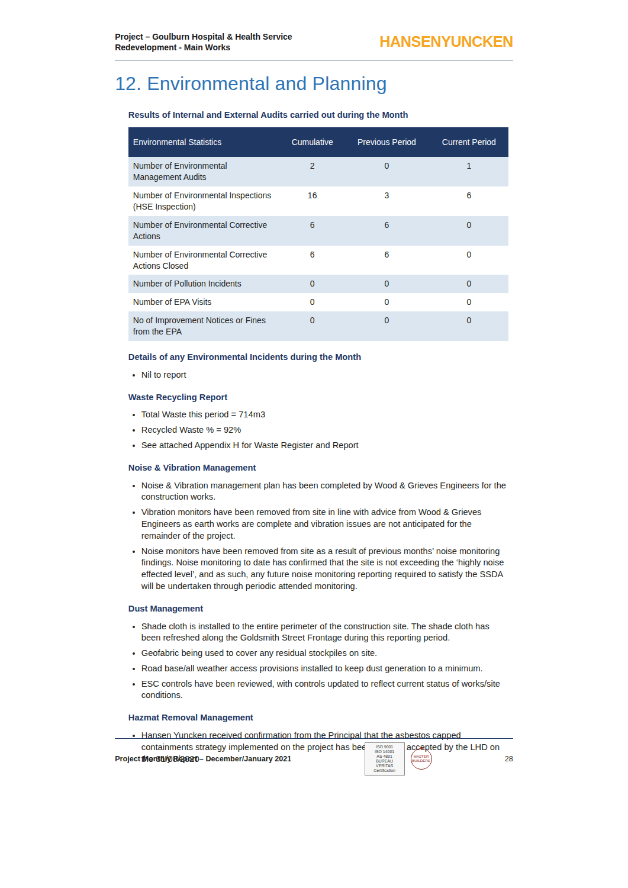Project – Goulburn Hospital & Health Service
Redevelopment - Main Works
HANSEN YUNCKEN
12. Environmental and Planning
Results of Internal and External Audits carried out during the Month
| Environmental Statistics | Cumulative | Previous Period | Current Period |
| --- | --- | --- | --- |
| Number of Environmental Management Audits | 2 | 0 | 1 |
| Number of Environmental Inspections (HSE Inspection) | 16 | 3 | 6 |
| Number of Environmental Corrective Actions | 6 | 6 | 0 |
| Number of Environmental Corrective Actions Closed | 6 | 6 | 0 |
| Number of Pollution Incidents | 0 | 0 | 0 |
| Number of EPA Visits | 0 | 0 | 0 |
| No of Improvement Notices or Fines from the EPA | 0 | 0 | 0 |
Details of any Environmental Incidents during the Month
Nil to report
Waste Recycling Report
Total Waste this period = 714m3
Recycled Waste % = 92%
See attached Appendix H for Waste Register and Report
Noise & Vibration Management
Noise & Vibration management plan has been completed by Wood & Grieves Engineers for the construction works.
Vibration monitors have been removed from site in line with advice from Wood & Grieves Engineers as earth works are complete and vibration issues are not anticipated for the remainder of the project.
Noise monitors have been removed from site as a result of previous months’ noise monitoring findings. Noise monitoring to date has confirmed that the site is not exceeding the ‘highly noise effected level’, and as such, any future noise monitoring reporting required to satisfy the SSDA will be undertaken through periodic attended monitoring.
Dust Management
Shade cloth is installed to the entire perimeter of the construction site. The shade cloth has been refreshed along the Goldsmith Street Frontage during this reporting period.
Geofabric being used to cover any residual stockpiles on site.
Road base/all weather access provisions installed to keep dust generation to a minimum.
ESC controls have been reviewed, with controls updated to reflect current status of works/site conditions.
Hazmat Removal Management
Hansen Yuncken received confirmation from the Principal that the asbestos capped containments strategy implemented on the project has been formally accepted by the LHD on the 31/08/2020
Project Monthly Report – December/January 2021
ISO 9001
ISO 14001
AS 4801
BUREAU VERITAS
Certification
MASTER
BUILDERS
28